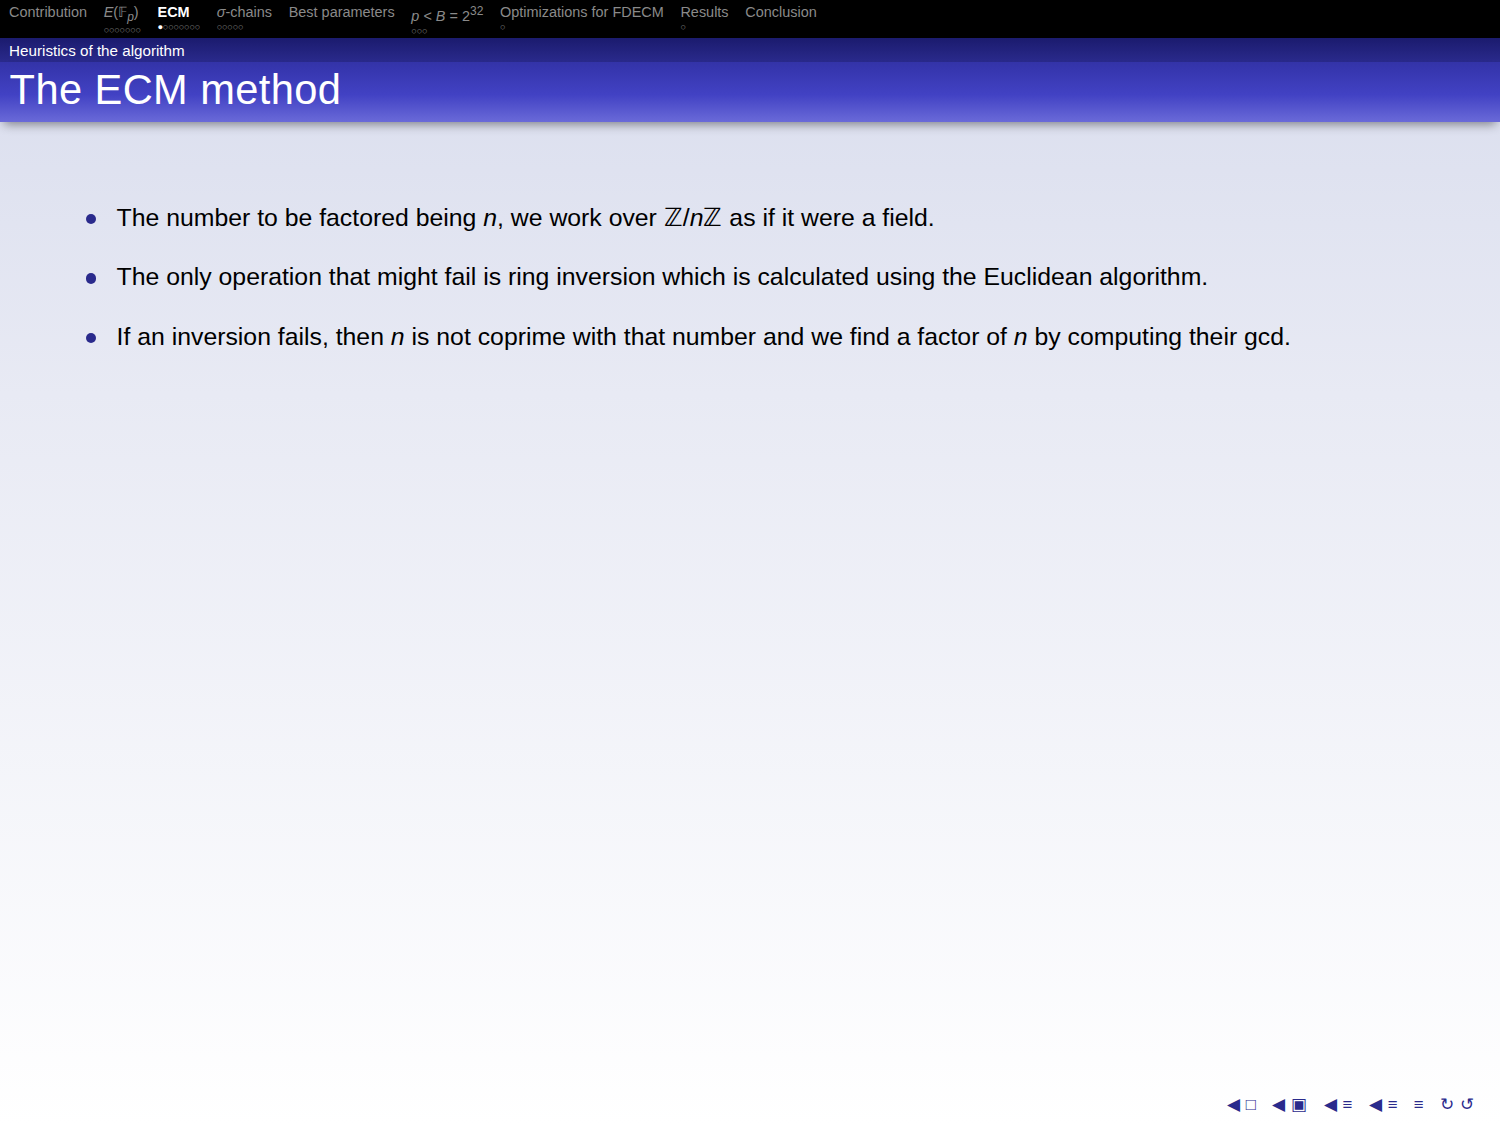Contribution
E(𝔽p) ○○○○○○○
ECM ●○○○○○○○
σ-chains ○○○○○
Best parameters
p < B = 232 ○○○
Optimizations for FDECM ○
Results ○
Conclusion
Heuristics of the algorithm
The ECM method
The number to be factored being n, we work over ℤ/nℤ as if it were a field.
The only operation that might fail is ring inversion which is calculated using the Euclidean algorithm.
If an inversion fails, then n is not coprime with that number and we find a factor of n by computing their gcd.
◀□ ◀▣ ◀≡ ◀≡ ≡ ↻↺